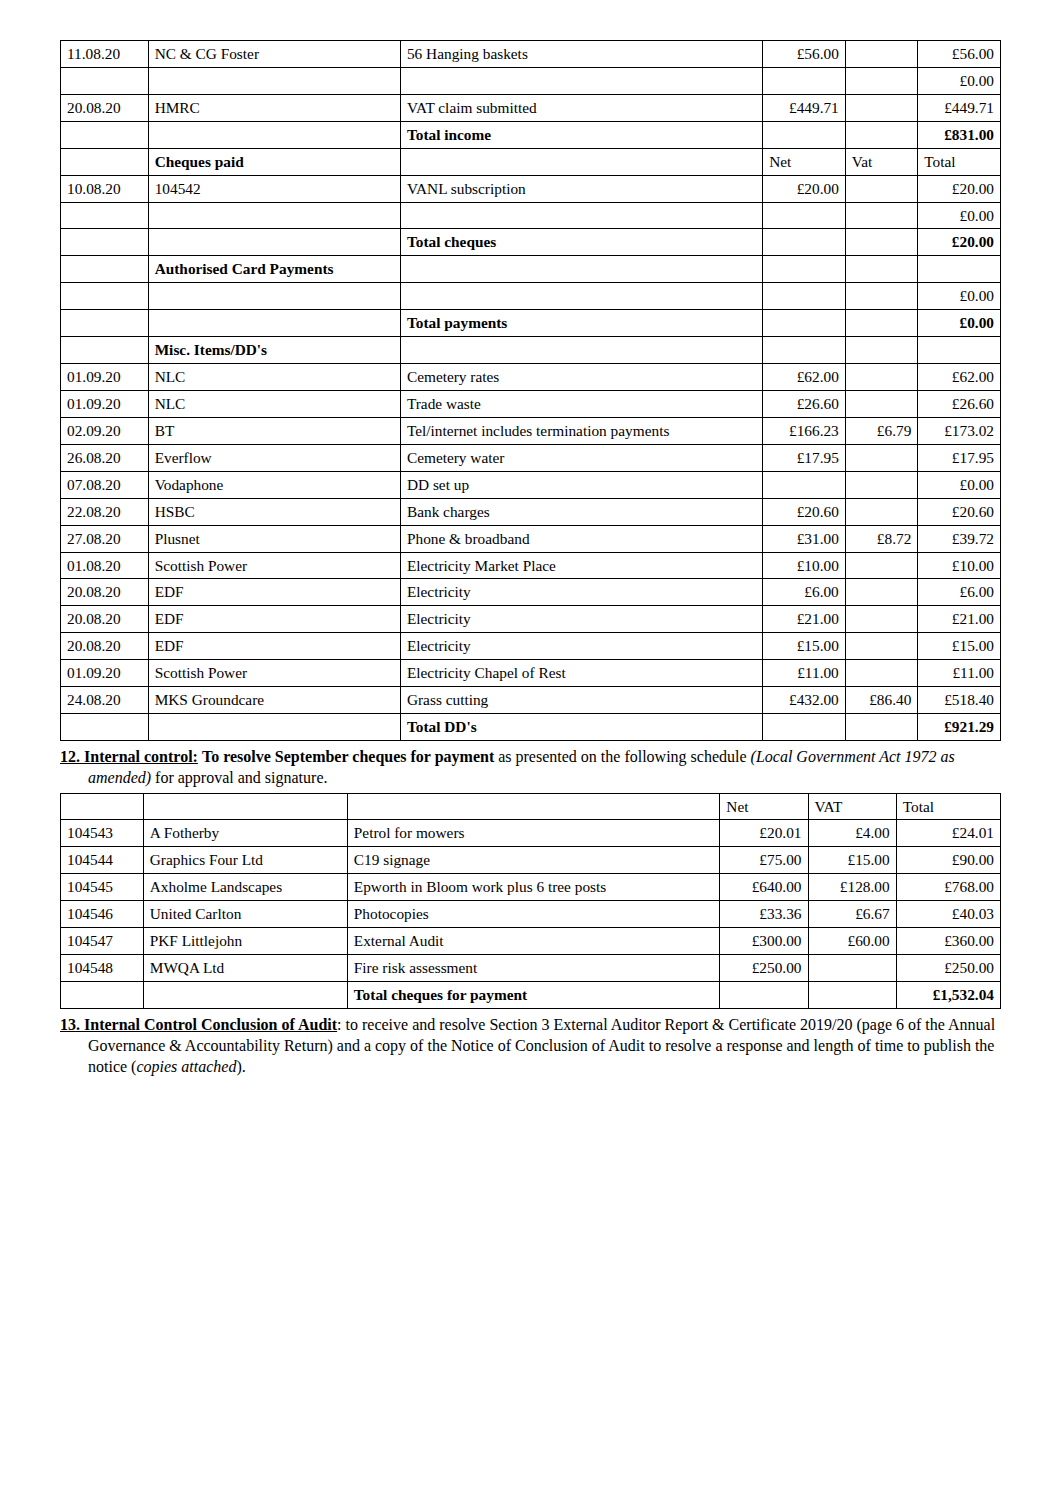| 11.08.20 | NC & CG Foster | 56 Hanging baskets | £56.00 | | £56.00 |
| | | | | | £0.00 |
| 20.08.20 | HMRC | VAT claim submitted | £449.71 | | £449.71 |
| | | Total income | | | £831.00 |
| | Cheques paid | | Net | Vat | Total |
| 10.08.20 | 104542 | VANL subscription | £20.00 | | £20.00 |
| | | | | | £0.00 |
| | | Total cheques | | | £20.00 |
| | Authorised Card Payments | | | | |
| | | | | | £0.00 |
| | | Total payments | | | £0.00 |
| | Misc. Items/DD's | | | | |
| 01.09.20 | NLC | Cemetery rates | £62.00 | | £62.00 |
| 01.09.20 | NLC | Trade waste | £26.60 | | £26.60 |
| 02.09.20 | BT | Tel/internet includes termination payments | £166.23 | £6.79 | £173.02 |
| 26.08.20 | Everflow | Cemetery water | £17.95 | | £17.95 |
| 07.08.20 | Vodaphone | DD set up | | | £0.00 |
| 22.08.20 | HSBC | Bank charges | £20.60 | | £20.60 |
| 27.08.20 | Plusnet | Phone & broadband | £31.00 | £8.72 | £39.72 |
| 01.08.20 | Scottish Power | Electricity Market Place | £10.00 | | £10.00 |
| 20.08.20 | EDF | Electricity | £6.00 | | £6.00 |
| 20.08.20 | EDF | Electricity | £21.00 | | £21.00 |
| 20.08.20 | EDF | Electricity | £15.00 | | £15.00 |
| 01.09.20 | Scottish Power | Electricity Chapel of Rest | £11.00 | | £11.00 |
| 24.08.20 | MKS Groundcare | Grass cutting | £432.00 | £86.40 | £518.40 |
| | | Total DD's | | | £921.29 |
12. Internal control: To resolve September cheques for payment as presented on the following schedule (Local Government Act 1972 as amended) for approval and signature.
| | | | Net | VAT | Total |
| 104543 | A Fotherby | Petrol for mowers | £20.01 | £4.00 | £24.01 |
| 104544 | Graphics Four Ltd | C19 signage | £75.00 | £15.00 | £90.00 |
| 104545 | Axholme Landscapes | Epworth in Bloom work plus 6 tree posts | £640.00 | £128.00 | £768.00 |
| 104546 | United Carlton | Photocopies | £33.36 | £6.67 | £40.03 |
| 104547 | PKF Littlejohn | External Audit | £300.00 | £60.00 | £360.00 |
| 104548 | MWQA Ltd | Fire risk assessment | £250.00 | | £250.00 |
| | | Total cheques for payment | | | £1,532.04 |
13. Internal Control Conclusion of Audit: to receive and resolve Section 3 External Auditor Report & Certificate 2019/20 (page 6 of the Annual Governance & Accountability Return) and a copy of the Notice of Conclusion of Audit to resolve a response and length of time to publish the notice (copies attached).